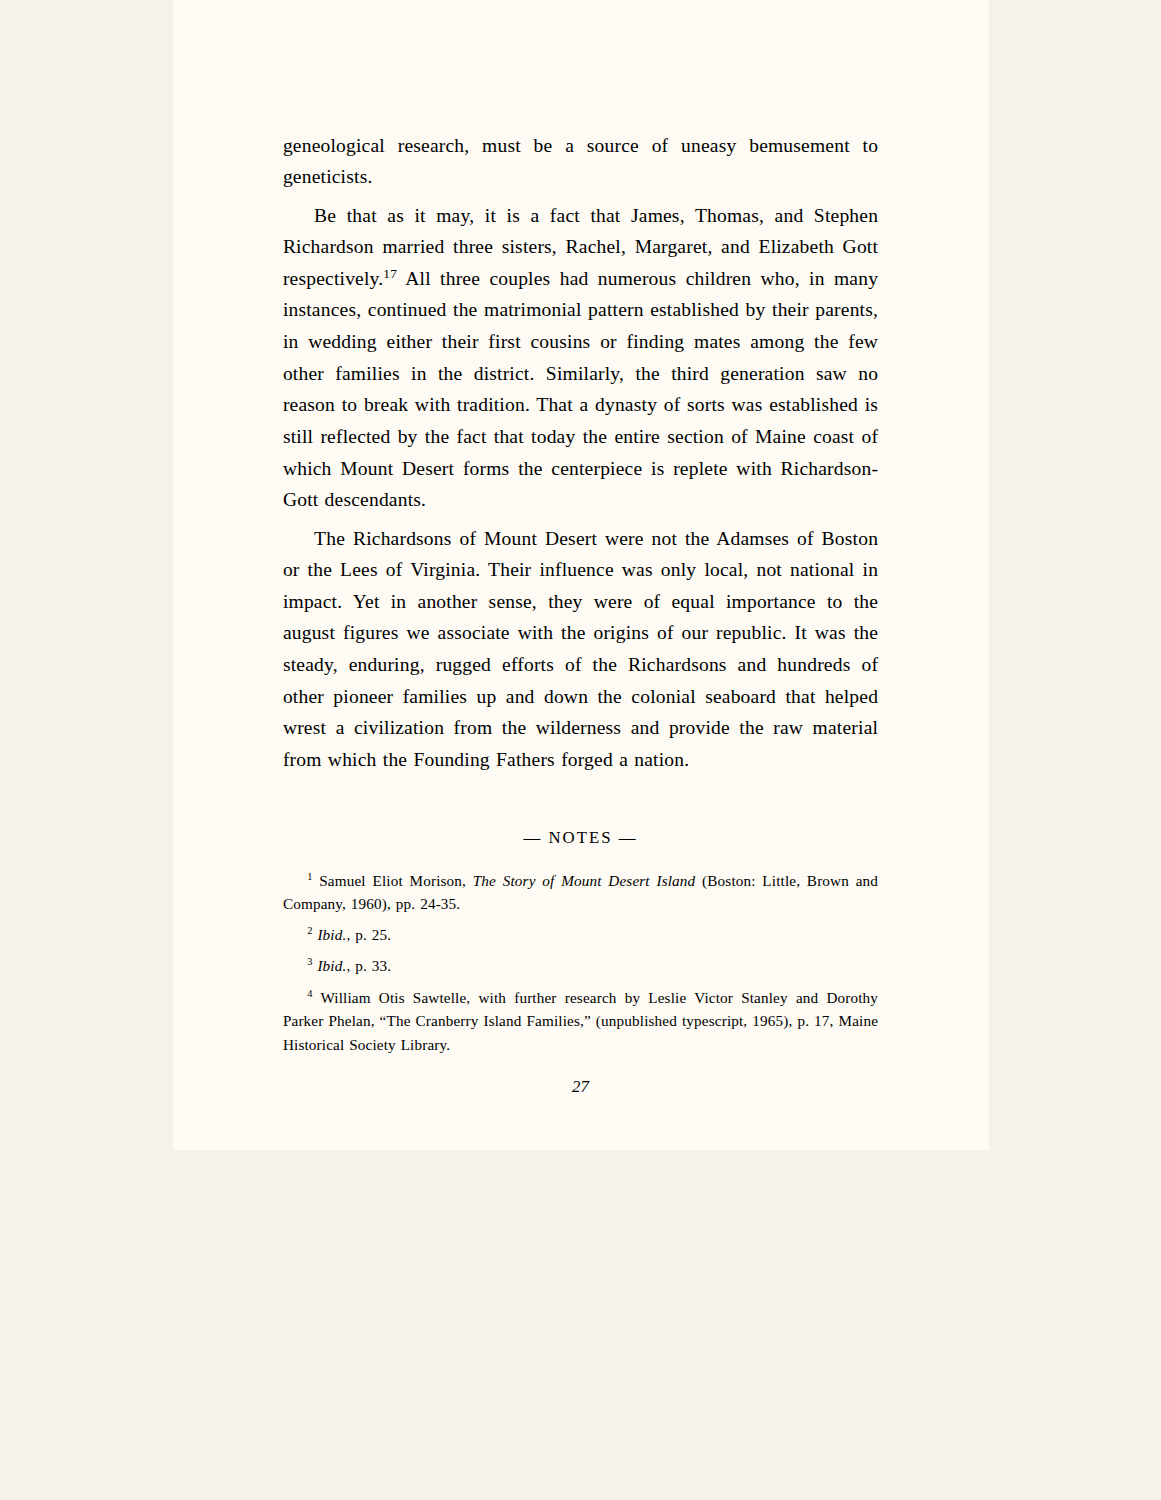geneological research, must be a source of uneasy bemusement to geneticists.
Be that as it may, it is a fact that James, Thomas, and Stephen Richardson married three sisters, Rachel, Margaret, and Elizabeth Gott respectively.17 All three couples had numerous children who, in many instances, continued the matrimonial pattern established by their parents, in wedding either their first cousins or finding mates among the few other families in the district. Similarly, the third generation saw no reason to break with tradition. That a dynasty of sorts was established is still reflected by the fact that today the entire section of Maine coast of which Mount Desert forms the centerpiece is replete with Richardson-Gott descendants.
The Richardsons of Mount Desert were not the Adamses of Boston or the Lees of Virginia. Their influence was only local, not national in impact. Yet in another sense, they were of equal importance to the august figures we associate with the origins of our republic. It was the steady, enduring, rugged efforts of the Richardsons and hundreds of other pioneer families up and down the colonial seaboard that helped wrest a civilization from the wilderness and provide the raw material from which the Founding Fathers forged a nation.
— NOTES —
1 Samuel Eliot Morison, The Story of Mount Desert Island (Boston: Little, Brown and Company, 1960), pp. 24-35.
2 Ibid., p. 25.
3 Ibid., p. 33.
4 William Otis Sawtelle, with further research by Leslie Victor Stanley and Dorothy Parker Phelan, “The Cranberry Island Families,” (unpublished typescript, 1965), p. 17, Maine Historical Society Library.
27